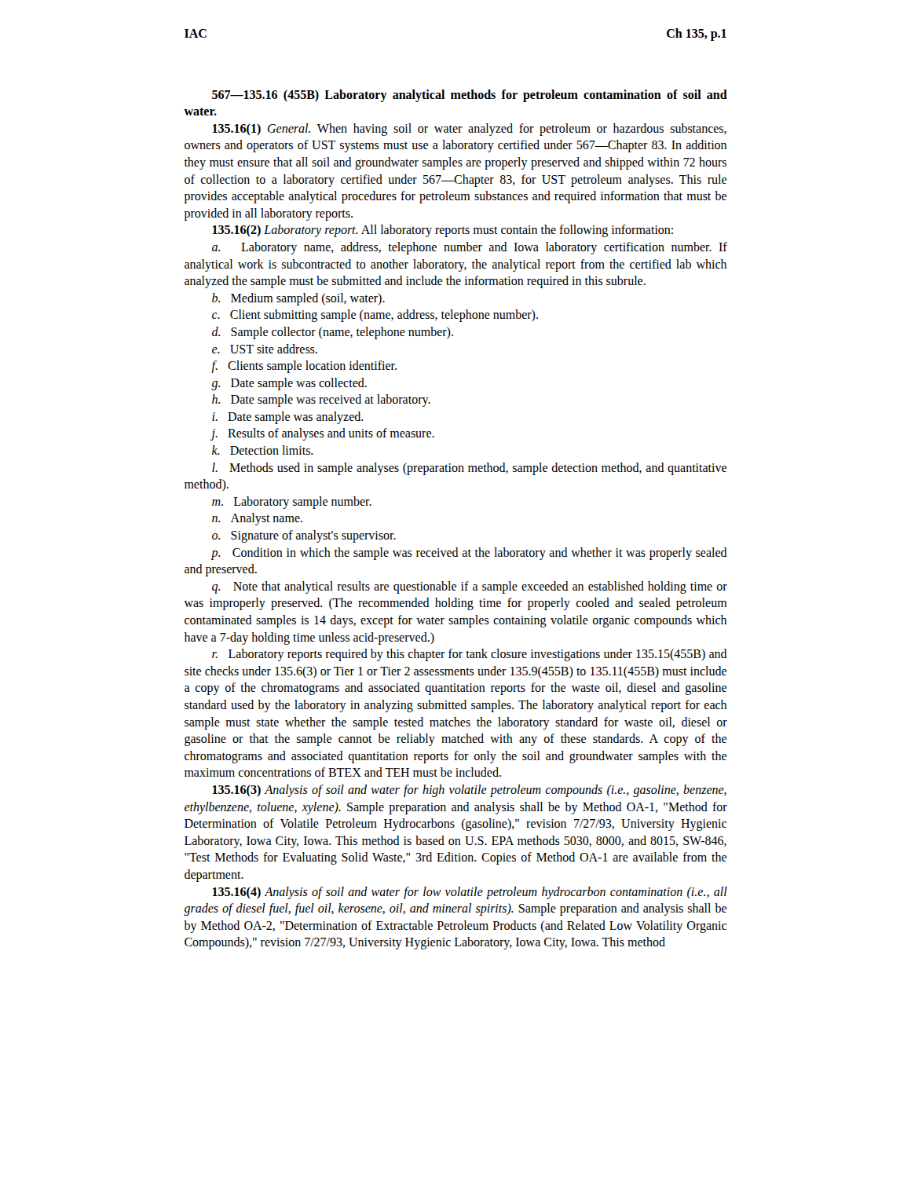IAC Ch 135, p.1
567—135.16 (455B) Laboratory analytical methods for petroleum contamination of soil and water.
135.16(1) General. When having soil or water analyzed for petroleum or hazardous substances, owners and operators of UST systems must use a laboratory certified under 567—Chapter 83. In addition they must ensure that all soil and groundwater samples are properly preserved and shipped within 72 hours of collection to a laboratory certified under 567—Chapter 83, for UST petroleum analyses. This rule provides acceptable analytical procedures for petroleum substances and required information that must be provided in all laboratory reports.
135.16(2) Laboratory report. All laboratory reports must contain the following information:
a. Laboratory name, address, telephone number and Iowa laboratory certification number. If analytical work is subcontracted to another laboratory, the analytical report from the certified lab which analyzed the sample must be submitted and include the information required in this subrule.
b. Medium sampled (soil, water).
c. Client submitting sample (name, address, telephone number).
d. Sample collector (name, telephone number).
e. UST site address.
f. Clients sample location identifier.
g. Date sample was collected.
h. Date sample was received at laboratory.
i. Date sample was analyzed.
j. Results of analyses and units of measure.
k. Detection limits.
l. Methods used in sample analyses (preparation method, sample detection method, and quantitative method).
m. Laboratory sample number.
n. Analyst name.
o. Signature of analyst's supervisor.
p. Condition in which the sample was received at the laboratory and whether it was properly sealed and preserved.
q. Note that analytical results are questionable if a sample exceeded an established holding time or was improperly preserved. (The recommended holding time for properly cooled and sealed petroleum contaminated samples is 14 days, except for water samples containing volatile organic compounds which have a 7-day holding time unless acid-preserved.)
r. Laboratory reports required by this chapter for tank closure investigations under 135.15(455B) and site checks under 135.6(3) or Tier 1 or Tier 2 assessments under 135.9(455B) to 135.11(455B) must include a copy of the chromatograms and associated quantitation reports for the waste oil, diesel and gasoline standard used by the laboratory in analyzing submitted samples. The laboratory analytical report for each sample must state whether the sample tested matches the laboratory standard for waste oil, diesel or gasoline or that the sample cannot be reliably matched with any of these standards. A copy of the chromatograms and associated quantitation reports for only the soil and groundwater samples with the maximum concentrations of BTEX and TEH must be included.
135.16(3) Analysis of soil and water for high volatile petroleum compounds (i.e., gasoline, benzene, ethylbenzene, toluene, xylene). Sample preparation and analysis shall be by Method OA-1, "Method for Determination of Volatile Petroleum Hydrocarbons (gasoline)," revision 7/27/93, University Hygienic Laboratory, Iowa City, Iowa. This method is based on U.S. EPA methods 5030, 8000, and 8015, SW-846, "Test Methods for Evaluating Solid Waste," 3rd Edition. Copies of Method OA-1 are available from the department.
135.16(4) Analysis of soil and water for low volatile petroleum hydrocarbon contamination (i.e., all grades of diesel fuel, fuel oil, kerosene, oil, and mineral spirits). Sample preparation and analysis shall be by Method OA-2, "Determination of Extractable Petroleum Products (and Related Low Volatility Organic Compounds)," revision 7/27/93, University Hygienic Laboratory, Iowa City, Iowa. This method